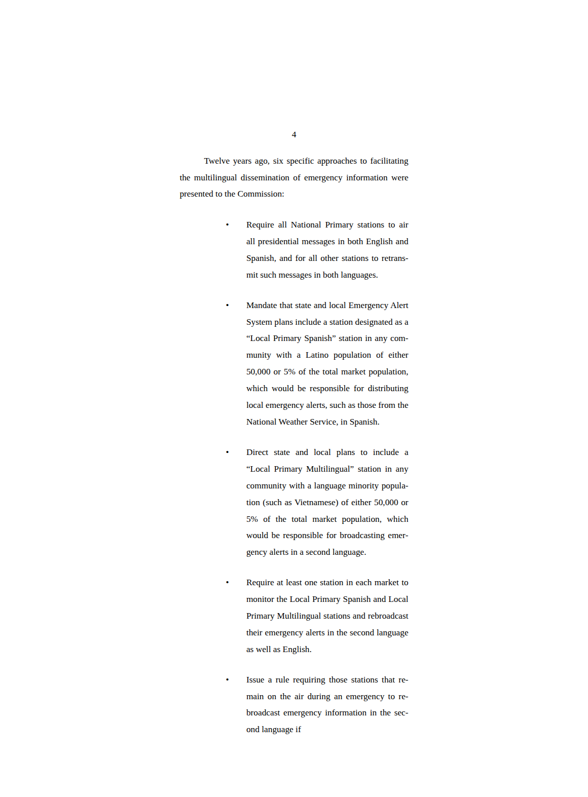4
Twelve years ago, six specific approaches to facilitating the multilingual dissemination of emergency information were presented to the Commission:
Require all National Primary stations to air all presidential messages in both English and Spanish, and for all other stations to retransmit such messages in both languages.
Mandate that state and local Emergency Alert System plans include a station designated as a “Local Primary Spanish” station in any community with a Latino population of either 50,000 or 5% of the total market population, which would be responsible for distributing local emergency alerts, such as those from the National Weather Service, in Spanish.
Direct state and local plans to include a “Local Primary Multilingual” station in any community with a language minority population (such as Vietnamese) of either 50,000 or 5% of the total market population, which would be responsible for broadcasting emergency alerts in a second language.
Require at least one station in each market to monitor the Local Primary Spanish and Local Primary Multilingual stations and rebroadcast their emergency alerts in the second language as well as English.
Issue a rule requiring those stations that remain on the air during an emergency to rebroadcast emergency information in the second language if